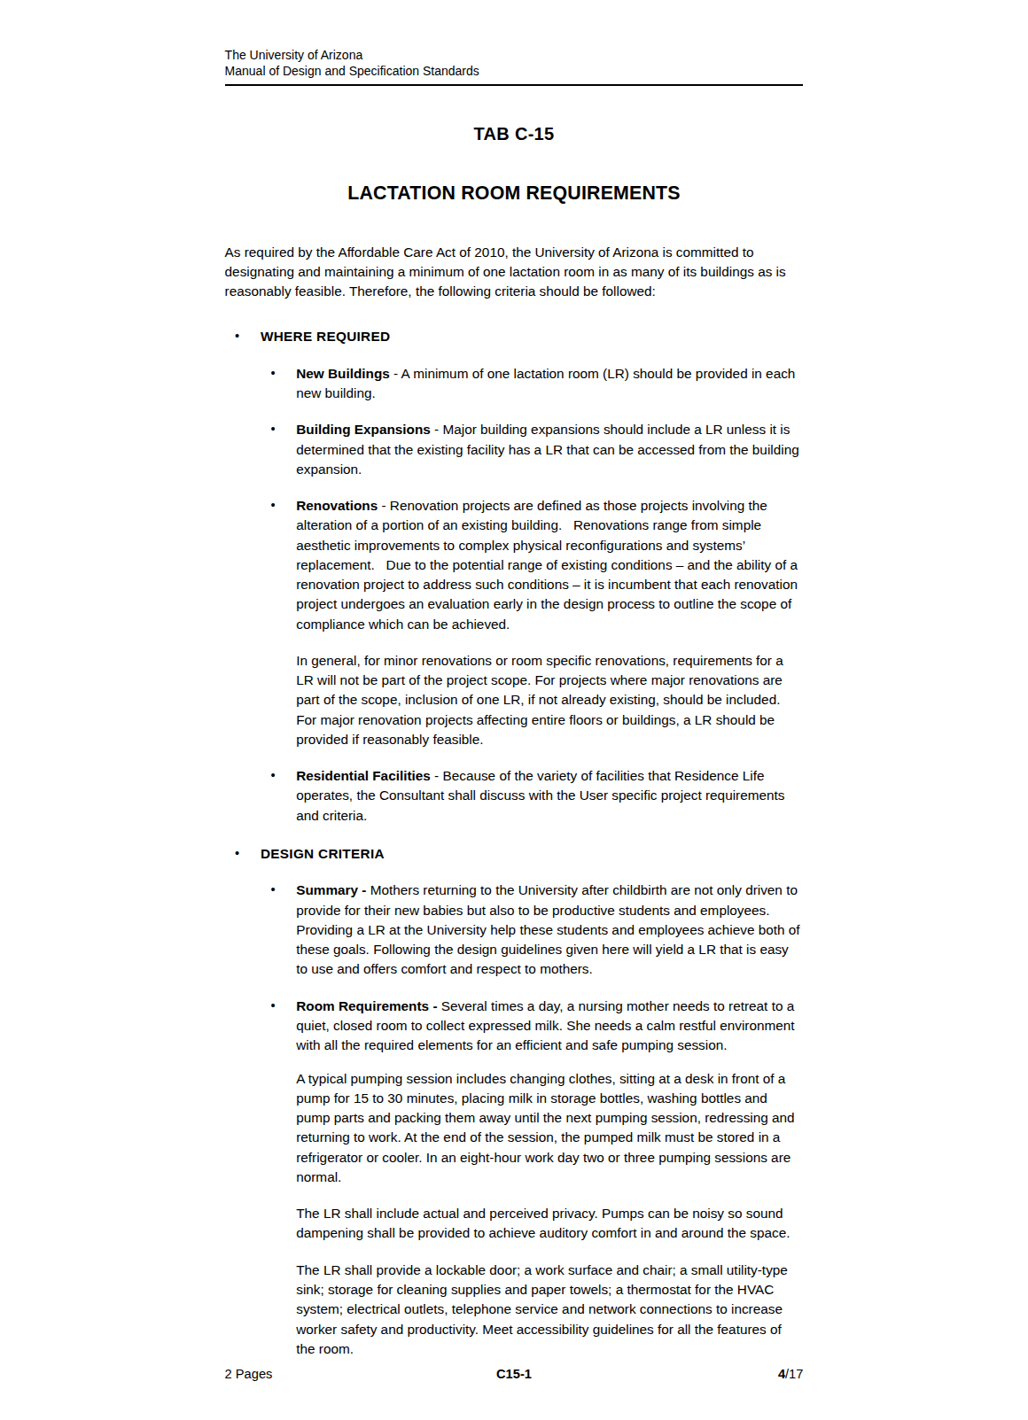The University of Arizona
Manual of Design and Specification Standards
TAB C-15
LACTATION ROOM REQUIREMENTS
As required by the Affordable Care Act of 2010, the University of Arizona is committed to designating and maintaining a minimum of one lactation room in as many of its buildings as is reasonably feasible. Therefore, the following criteria should be followed:
WHERE REQUIRED
New Buildings - A minimum of one lactation room (LR) should be provided in each new building.
Building Expansions - Major building expansions should include a LR unless it is determined that the existing facility has a LR that can be accessed from the building expansion.
Renovations - Renovation projects are defined as those projects involving the alteration of a portion of an existing building. Renovations range from simple aesthetic improvements to complex physical reconfigurations and systems’ replacement. Due to the potential range of existing conditions – and the ability of a renovation project to address such conditions – it is incumbent that each renovation project undergoes an evaluation early in the design process to outline the scope of compliance which can be achieved.
In general, for minor renovations or room specific renovations, requirements for a LR will not be part of the project scope. For projects where major renovations are part of the scope, inclusion of one LR, if not already existing, should be included. For major renovation projects affecting entire floors or buildings, a LR should be provided if reasonably feasible.
Residential Facilities - Because of the variety of facilities that Residence Life operates, the Consultant shall discuss with the User specific project requirements and criteria.
DESIGN CRITERIA
Summary - Mothers returning to the University after childbirth are not only driven to provide for their new babies but also to be productive students and employees. Providing a LR at the University help these students and employees achieve both of these goals. Following the design guidelines given here will yield a LR that is easy to use and offers comfort and respect to mothers.
Room Requirements - Several times a day, a nursing mother needs to retreat to a quiet, closed room to collect expressed milk. She needs a calm restful environment with all the required elements for an efficient and safe pumping session.
A typical pumping session includes changing clothes, sitting at a desk in front of a pump for 15 to 30 minutes, placing milk in storage bottles, washing bottles and pump parts and packing them away until the next pumping session, redressing and returning to work. At the end of the session, the pumped milk must be stored in a refrigerator or cooler. In an eight-hour work day two or three pumping sessions are normal.
The LR shall include actual and perceived privacy. Pumps can be noisy so sound dampening shall be provided to achieve auditory comfort in and around the space.
The LR shall provide a lockable door; a work surface and chair; a small utility-type sink; storage for cleaning supplies and paper towels; a thermostat for the HVAC system; electrical outlets, telephone service and network connections to increase worker safety and productivity. Meet accessibility guidelines for all the features of the room.
| 2 Pages | C15-1 | 4 /17 |